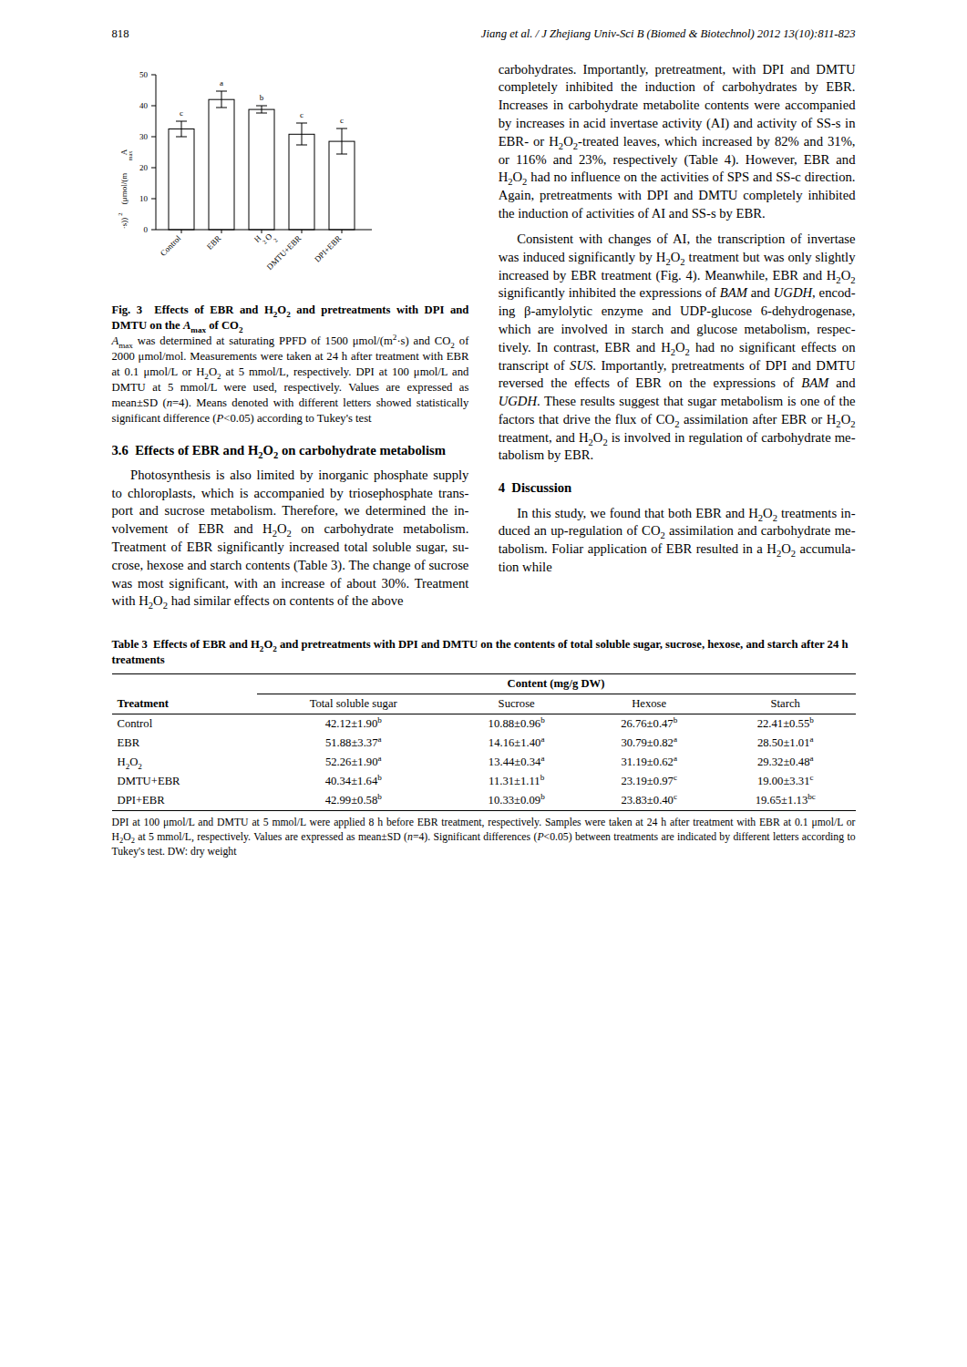818 Jiang et al. / J Zhejiang Univ-Sci B (Biomed & Biotechnol) 2012 13(10):811-823
0 10 20 30 40 50 A max (μmol/(m 2 ·s)) c a b c c Control EBR H 2 O 2 DMTU+EBR DPI+EBR
Fig. 3 Effects of EBR and H2O2 and pretreatments with DPI and DMTU on the Amax of CO2
Amax was determined at saturating PPFD of 1500 μmol/(m2·s) and CO2 of 2000 μmol/mol. Measurements were taken at 24 h after treatment with EBR at 0.1 μmol/L or H2O2 at 5 mmol/L, respectively. DPI at 100 μmol/L and DMTU at 5 mmol/L were used, respectively. Values are expressed as mean±SD (n=4). Means denoted with different letters showed statistically significant difference (P<0.05) according to Tukey's test
3.6 Effects of EBR and H2O2 on carbohydrate metabolism
Photosynthesis is also limited by inorganic phosphate supply to chloroplasts, which is accompanied by triosephosphate transport and sucrose metabolism. Therefore, we determined the involvement of EBR and H2O2 on carbohydrate metabolism. Treatment of EBR significantly increased total soluble sugar, sucrose, hexose and starch contents (Table 3). The change of sucrose was most significant, with an increase of about 30%. Treatment with H2O2 had similar effects on contents of the above
carbohydrates. Importantly, pretreatment, with DPI and DMTU completely inhibited the induction of carbohydrates by EBR. Increases in carbohydrate metabolite contents were accompanied by increases in acid invertase activity (AI) and activity of SS-s in EBR- or H2O2-treated leaves, which increased by 82% and 31%, or 116% and 23%, respectively (Table 4). However, EBR and H2O2 had no influence on the activities of SPS and SS-c direction. Again, pretreatments with DPI and DMTU completely inhibited the induction of activities of AI and SS-s by EBR.
Consistent with changes of AI, the transcription of invertase was induced significantly by H2O2 treatment but was only slightly increased by EBR treatment (Fig. 4). Meanwhile, EBR and H2O2 significantly inhibited the expressions of BAM and UGDH, encoding β-amylolytic enzyme and UDP-glucose 6-dehydrogenase, which are involved in starch and glucose metabolism, respectively. In contrast, EBR and H2O2 had no significant effects on transcript of SUS. Importantly, pretreatments of DPI and DMTU reversed the effects of EBR on the expressions of BAM and UGDH. These results suggest that sugar metabolism is one of the factors that drive the flux of CO2 assimilation after EBR or H2O2 treatment, and H2O2 is involved in regulation of carbohydrate metabolism by EBR.
4 Discussion
In this study, we found that both EBR and H2O2 treatments induced an up-regulation of CO2 assimilation and carbohydrate metabolism. Foliar application of EBR resulted in a H2O2 accumulation while
Table 3 Effects of EBR and H 2 O 2 and pretreatments with DPI and DMTU on the contents of total soluble sugar, sucrose, hexose, and starch after 24 h treatments
| Treatment | Content (mg/g DW) |
| --- | --- |
| Total soluble sugar | Sucrose | Hexose | Starch |
| Control | 42.12±1.90 b | 10.88±0.96 b | 26.76±0.47 b | 22.41±0.55 b |
| EBR | 51.88±3.37 a | 14.16±1.40 a | 30.79±0.82 a | 28.50±1.01 a |
| H 2 O 2 | 52.26±1.90 a | 13.44±0.34 a | 31.19±0.62 a | 29.32±0.48 a |
| DMTU+EBR | 40.34±1.64 b | 11.31±1.11 b | 23.19±0.97 c | 19.00±3.31 c |
| DPI+EBR | 42.99±0.58 b | 10.33±0.09 b | 23.83±0.40 c | 19.65±1.13 bc |
DPI at 100 μmol/L and DMTU at 5 mmol/L were applied 8 h before EBR treatment, respectively. Samples were taken at 24 h after treatment with EBR at 0.1 μmol/L or H2O2 at 5 mmol/L, respectively. Values are expressed as mean±SD (n=4). Significant differences (P<0.05) between treatments are indicated by different letters according to Tukey's test. DW: dry weight